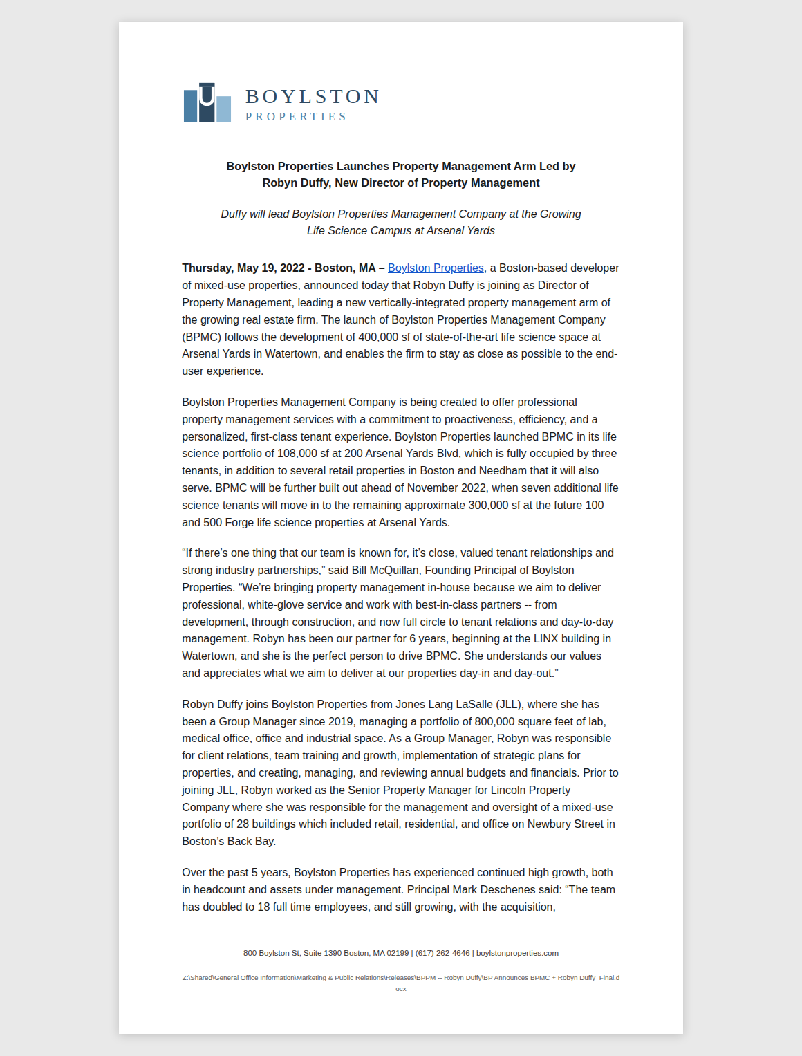BOYLSTON PROPERTIES
Boylston Properties Launches Property Management Arm Led by Robyn Duffy, New Director of Property Management
Duffy will lead Boylston Properties Management Company at the Growing Life Science Campus at Arsenal Yards
Thursday, May 19, 2022 - Boston, MA – Boylston Properties, a Boston-based developer of mixed-use properties, announced today that Robyn Duffy is joining as Director of Property Management, leading a new vertically-integrated property management arm of the growing real estate firm. The launch of Boylston Properties Management Company (BPMC) follows the development of 400,000 sf of state-of-the-art life science space at Arsenal Yards in Watertown, and enables the firm to stay as close as possible to the end-user experience.
Boylston Properties Management Company is being created to offer professional property management services with a commitment to proactiveness, efficiency, and a personalized, first-class tenant experience. Boylston Properties launched BPMC in its life science portfolio of 108,000 sf at 200 Arsenal Yards Blvd, which is fully occupied by three tenants, in addition to several retail properties in Boston and Needham that it will also serve. BPMC will be further built out ahead of November 2022, when seven additional life science tenants will move in to the remaining approximate 300,000 sf at the future 100 and 500 Forge life science properties at Arsenal Yards.
“If there’s one thing that our team is known for, it’s close, valued tenant relationships and strong industry partnerships,” said Bill McQuillan, Founding Principal of Boylston Properties. “We’re bringing property management in-house because we aim to deliver professional, white-glove service and work with best-in-class partners -- from development, through construction, and now full circle to tenant relations and day-to-day management. Robyn has been our partner for 6 years, beginning at the LINX building in Watertown, and she is the perfect person to drive BPMC. She understands our values and appreciates what we aim to deliver at our properties day-in and day-out.”
Robyn Duffy joins Boylston Properties from Jones Lang LaSalle (JLL), where she has been a Group Manager since 2019, managing a portfolio of 800,000 square feet of lab, medical office, office and industrial space. As a Group Manager, Robyn was responsible for client relations, team training and growth, implementation of strategic plans for properties, and creating, managing, and reviewing annual budgets and financials. Prior to joining JLL, Robyn worked as the Senior Property Manager for Lincoln Property Company where she was responsible for the management and oversight of a mixed-use portfolio of 28 buildings which included retail, residential, and office on Newbury Street in Boston’s Back Bay.
Over the past 5 years, Boylston Properties has experienced continued high growth, both in headcount and assets under management. Principal Mark Deschenes said: “The team has doubled to 18 full time employees, and still growing, with the acquisition,
800 Boylston St, Suite 1390 Boston, MA 02199 | (617) 262-4646 | boylstonproperties.com
Z:\Shared\General Office Information\Marketing & Public Relations\Releases\BPPM -- Robyn Duffy\BP Announces BPMC + Robyn Duffy_Final.docx